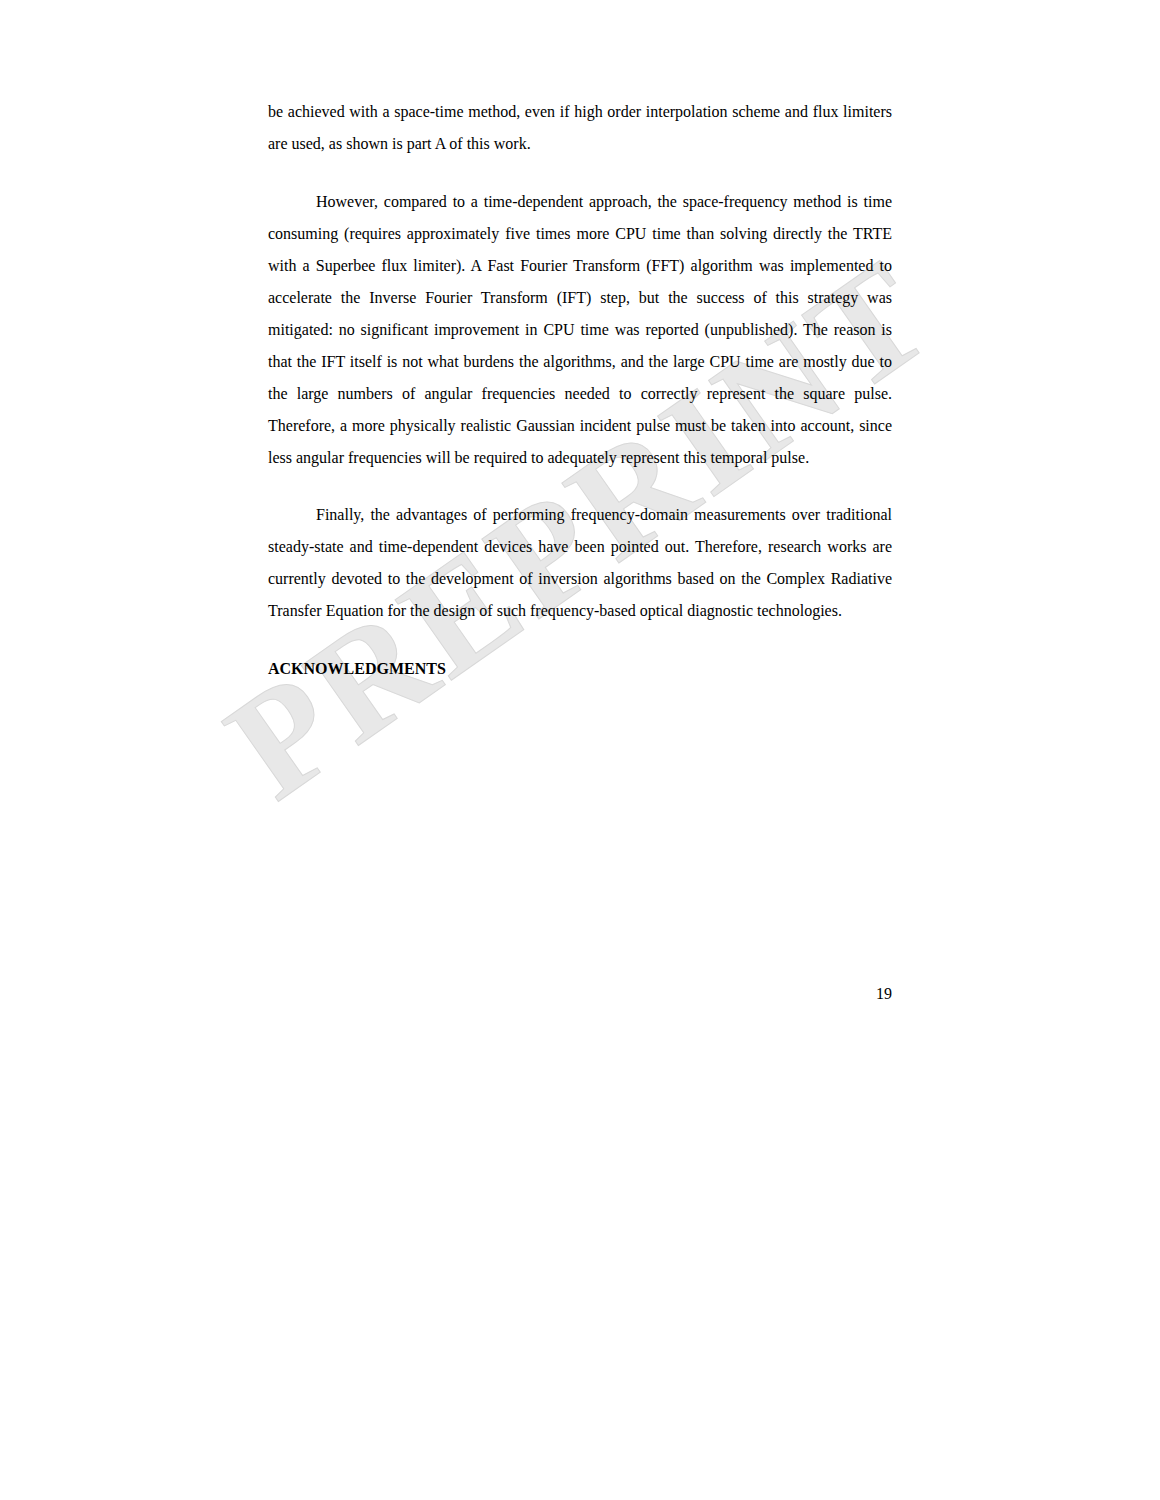PREPRINT
be achieved with a space-time method, even if high order interpolation scheme and flux limiters are used, as shown is part A of this work.
However, compared to a time-dependent approach, the space-frequency method is time consuming (requires approximately five times more CPU time than solving directly the TRTE with a Superbee flux limiter). A Fast Fourier Transform (FFT) algorithm was implemented to accelerate the Inverse Fourier Transform (IFT) step, but the success of this strategy was mitigated: no significant improvement in CPU time was reported (unpublished). The reason is that the IFT itself is not what burdens the algorithms, and the large CPU time are mostly due to the large numbers of angular frequencies needed to correctly represent the square pulse. Therefore, a more physically realistic Gaussian incident pulse must be taken into account, since less angular frequencies will be required to adequately represent this temporal pulse.
Finally, the advantages of performing frequency-domain measurements over traditional steady-state and time-dependent devices have been pointed out. Therefore, research works are currently devoted to the development of inversion algorithms based on the Complex Radiative Transfer Equation for the design of such frequency-based optical diagnostic technologies.
ACKNOWLEDGMENTS
19